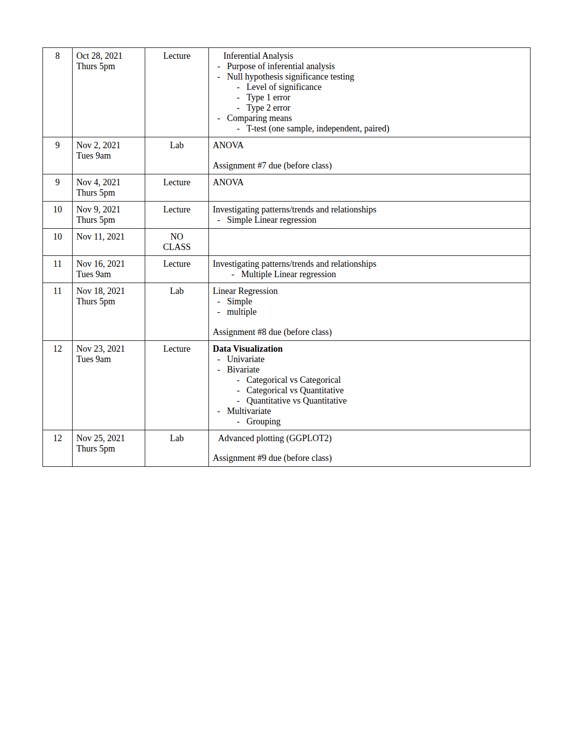| 8 | Oct 28, 2021 Thurs 5pm | Lecture | Inferential Analysis Purpose of inferential analysis Null hypothesis significance testing Level of significance Type 1 error Type 2 error Comparing means T-test (one sample, independent, paired) |
| 9 | Nov 2, 2021 Tues 9am | Lab | ANOVA Assignment #7 due (before class) |
| 9 | Nov 4, 2021 Thurs 5pm | Lecture | ANOVA |
| 10 | Nov 9, 2021 Thurs 5pm | Lecture | Investigating patterns/trends and relationships Simple Linear regression |
| 10 | Nov 11, 2021 | NO CLASS | |
| 11 | Nov 16, 2021 Tues 9am | Lecture | Investigating patterns/trends and relationships Multiple Linear regression |
| 11 | Nov 18, 2021 Thurs 5pm | Lab | Linear Regression Simple multiple Assignment #8 due (before class) |
| 12 | Nov 23, 2021 Tues 9am | Lecture | Data Visualization Univariate Bivariate Categorical vs Categorical Categorical vs Quantitative Quantitative vs Quantitative Multivariate Grouping |
| 12 | Nov 25, 2021 Thurs 5pm | Lab | Advanced plotting (GGPLOT2) Assignment #9 due (before class) |